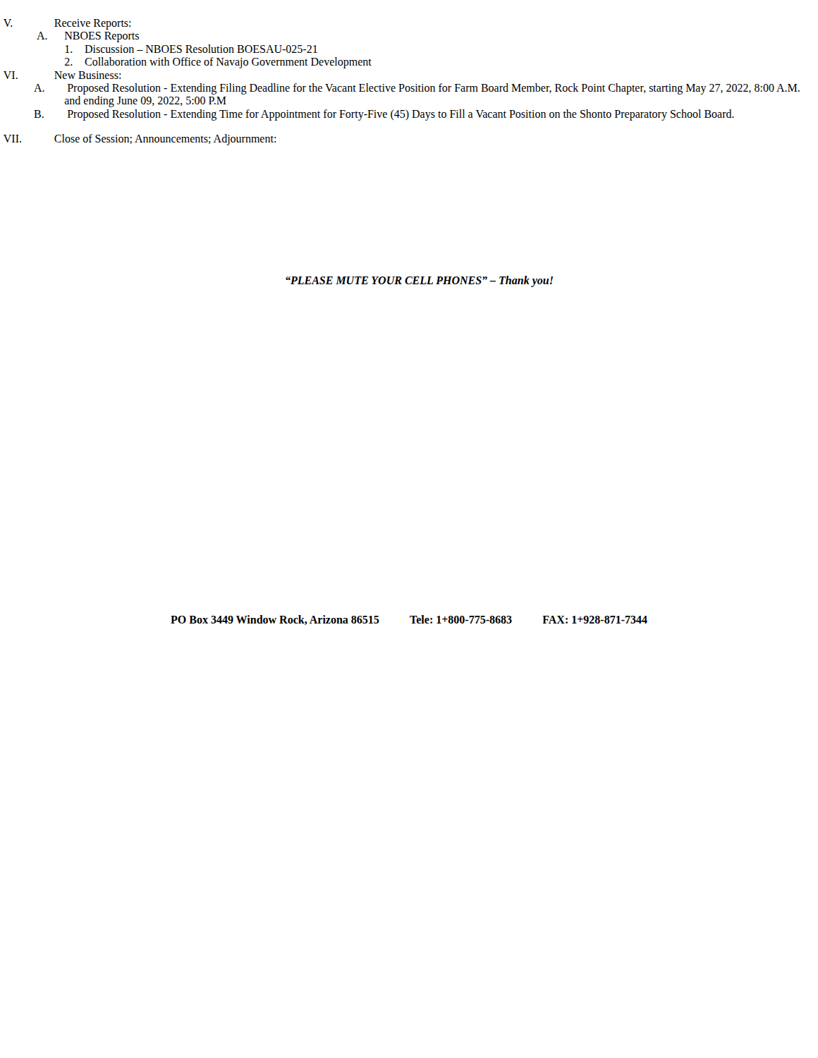V.
Receive Reports:
A.
NBOES Reports
1.
Discussion – NBOES Resolution BOESAU-025-21
2.
Collaboration with Office of Navajo Government Development
VI.
New Business:
A.
Proposed Resolution - Extending Filing Deadline for the Vacant Elective Position for Farm Board Member, Rock Point Chapter, starting May 27, 2022, 8:00 A.M. and ending June 09, 2022, 5:00 P.M
B.
Proposed Resolution - Extending Time for Appointment for Forty-Five (45) Days to Fill a Vacant Position on the Shonto Preparatory School Board.
VII.
Close of Session; Announcements; Adjournment:
“PLEASE MUTE YOUR CELL PHONES” – Thank you!
PO Box 3449 Window Rock, Arizona 86515 Tele: 1+800-775-8683 FAX: 1+928-871-7344